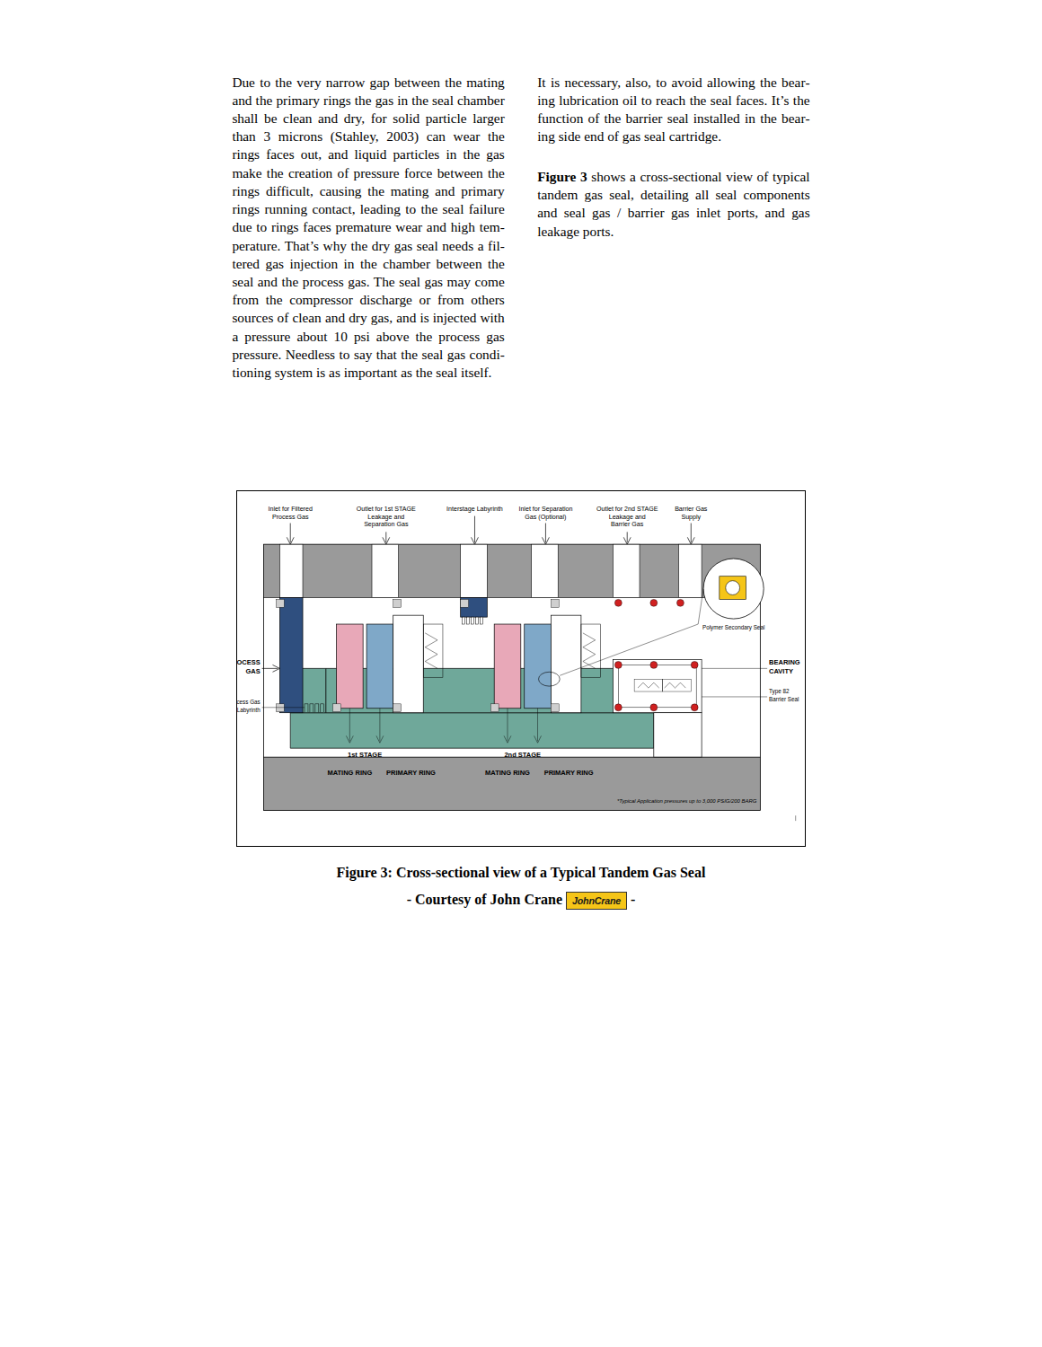Due to the very narrow gap between the mating and the primary rings the gas in the seal chamber shall be clean and dry, for solid particle larger than 3 microns (Stahley, 2003) can wear the rings faces out, and liquid particles in the gas make the creation of pressure force between the rings difficult, causing the mating and primary rings running contact, leading to the seal failure due to rings faces premature wear and high temperature. That’s why the dry gas seal needs a filtered gas injection in the chamber between the seal and the process gas. The seal gas may come from the compressor discharge or from others sources of clean and dry gas, and is injected with a pressure about 10 psi above the process gas pressure. Needless to say that the seal gas conditioning system is as important as the seal itself.
It is necessary, also, to avoid allowing the bearing lubrication oil to reach the seal faces. It’s the function of the barrier seal installed in the bearing side end of gas seal cartridge.
Figure 3 shows a cross-sectional view of typical tandem gas seal, detailing all seal components and seal gas / barrier gas inlet ports, and gas leakage ports.
Inlet for Filtered Process Gas Outlet for 1st STAGE Leakage and Separation Gas Interstage Labyrinth Inlet for Separation Gas (Optional) Outlet for 2nd STAGE Leakage and Barrier Gas Barrier Gas Supply Polymer Secondary Seal PROCESS GAS Process Gas Labyrinth BEARING CAVITY Type 82 Barrier Seal 1st STAGE 2nd STAGE MATING RING PRIMARY RING MATING RING PRIMARY RING *Typical Application pressures up to 3,000 PSIG/200 BARG
Figure 3: Cross-sectional view of a Typical Tandem Gas Seal - Courtesy of John Crane JohnCrane -